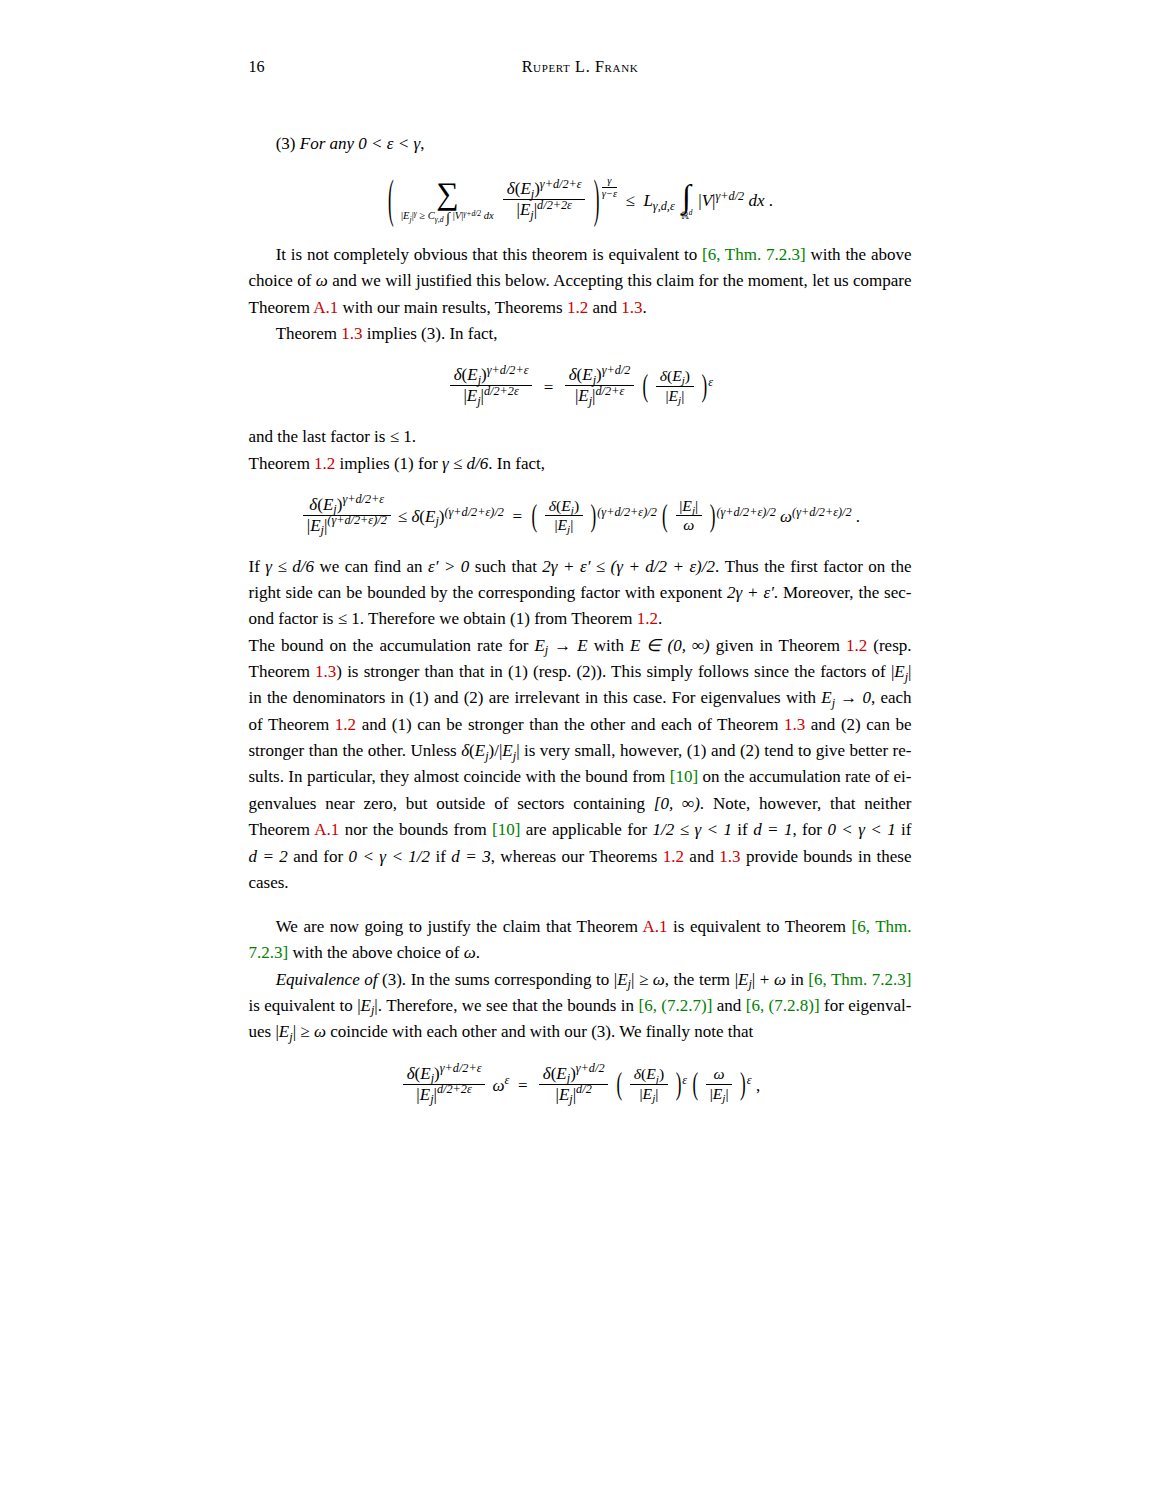16 Rupert L. Frank
(3) For any 0 < ε < γ,
( ∑ |Ej|γ ≥ Cγ,d ∫ |V|γ+d/2 dx δ(Ej)γ+d/2+ε |Ej|d/2+2ε ) γγ−ε ≤ Lγ,d,ε ∫ℝd |V|γ+d/2 dx .
It is not completely obvious that this theorem is equivalent to [6, Thm. 7.2.3] with the above choice of ω and we will justified this below. Accepting this claim for the moment, let us compare Theorem A.1 with our main results, Theorems 1.2 and 1.3.
Theorem 1.3 implies (3). In fact,
δ(Ej)γ+d/2+ε |Ej|d/2+2ε = δ(Ej)γ+d/2 |Ej|d/2+ε ( δ(Ej) |Ej| )ε
and the last factor is ≤ 1.
Theorem 1.2 implies (1) for γ ≤ d/6. In fact,
δ(Ej)γ+d/2+ε |Ej|(γ+d/2+ε)/2 ≤ δ(Ej)(γ+d/2+ε)/2 = ( δ(Ej) |Ej| )(γ+d/2+ε)/2 ( |Ej| ω )(γ+d/2+ε)/2 ω(γ+d/2+ε)/2 .
If γ ≤ d/6 we can find an ε′ > 0 such that 2γ + ε′ ≤ (γ + d/2 + ε)/2. Thus the first factor on the right side can be bounded by the corresponding factor with exponent 2γ + ε′. Moreover, the second factor is ≤ 1. Therefore we obtain (1) from Theorem 1.2.
The bound on the accumulation rate for Ej → E with E ∈ (0, ∞) given in Theorem 1.2 (resp. Theorem 1.3) is stronger than that in (1) (resp. (2)). This simply follows since the factors of |Ej| in the denominators in (1) and (2) are irrelevant in this case. For eigenvalues with Ej → 0, each of Theorem 1.2 and (1) can be stronger than the other and each of Theorem 1.3 and (2) can be stronger than the other. Unless δ(Ej)/|Ej| is very small, however, (1) and (2) tend to give better results. In particular, they almost coincide with the bound from [10] on the accumulation rate of eigenvalues near zero, but outside of sectors containing [0, ∞). Note, however, that neither Theorem A.1 nor the bounds from [10] are applicable for 1/2 ≤ γ < 1 if d = 1, for 0 < γ < 1 if d = 2 and for 0 < γ < 1/2 if d = 3, whereas our Theorems 1.2 and 1.3 provide bounds in these cases.
We are now going to justify the claim that Theorem A.1 is equivalent to Theorem [6, Thm. 7.2.3] with the above choice of ω.
Equivalence of (3). In the sums corresponding to |Ej| ≥ ω, the term |Ej| + ω in [6, Thm. 7.2.3] is equivalent to |Ej|. Therefore, we see that the bounds in [6, (7.2.7)] and [6, (7.2.8)] for eigenvalues |Ej| ≥ ω coincide with each other and with our (3). We finally note that
δ(Ej)γ+d/2+ε |Ej|d/2+2ε ωε = δ(Ej)γ+d/2 |Ej|d/2 ( δ(Ej) |Ej| )ε ( ω |Ej| )ε ,